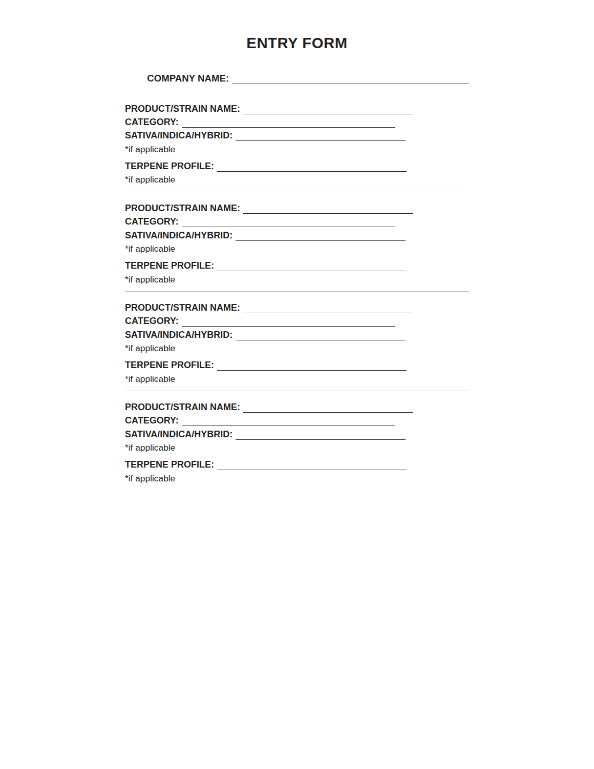ENTRY FORM
COMPANY NAME:
PRODUCT/STRAIN NAME:
CATEGORY:
SATIVA/INDICA/HYBRID:
*if applicable
TERPENE PROFILE:
*if applicable
PRODUCT/STRAIN NAME:
CATEGORY:
SATIVA/INDICA/HYBRID:
*if applicable
TERPENE PROFILE:
*if applicable
PRODUCT/STRAIN NAME:
CATEGORY:
SATIVA/INDICA/HYBRID:
*if applicable
TERPENE PROFILE:
*if applicable
PRODUCT/STRAIN NAME:
CATEGORY:
SATIVA/INDICA/HYBRID:
*if applicable
TERPENE PROFILE:
*if applicable